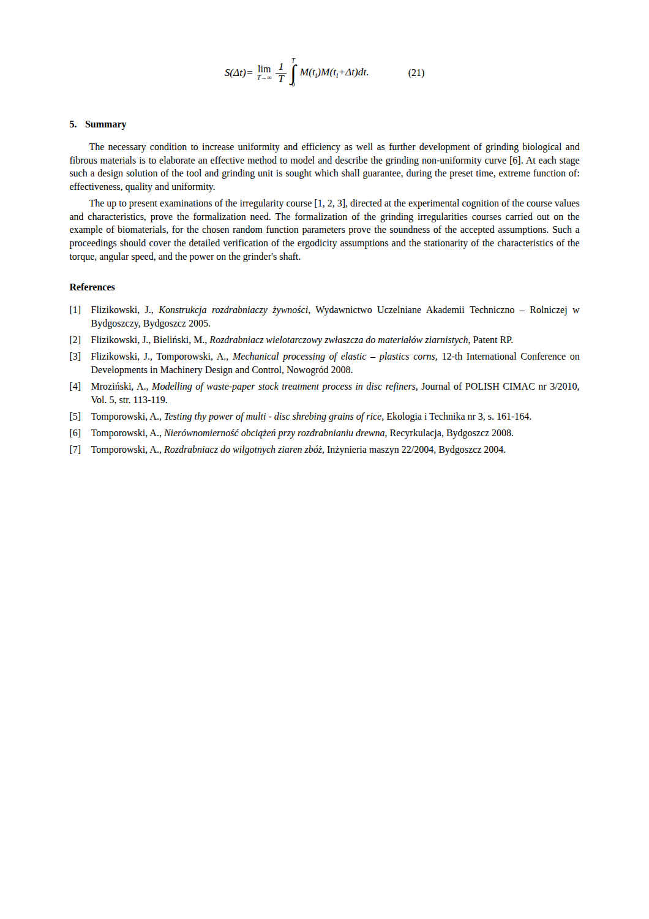S(Δt)= lim T→∞ 1 T T ∫ 0 M(ti)M(ti+Δt)dt.
(21)
5. Summary
The necessary condition to increase uniformity and efficiency as well as further development of grinding biological and fibrous materials is to elaborate an effective method to model and describe the grinding non-uniformity curve [6]. At each stage such a design solution of the tool and grinding unit is sought which shall guarantee, during the preset time, extreme function of: effectiveness, quality and uniformity.
The up to present examinations of the irregularity course [1, 2, 3], directed at the experimental cognition of the course values and characteristics, prove the formalization need. The formalization of the grinding irregularities courses carried out on the example of biomaterials, for the chosen random function parameters prove the soundness of the accepted assumptions. Such a proceedings should cover the detailed verification of the ergodicity assumptions and the stationarity of the characteristics of the torque, angular speed, and the power on the grinder's shaft.
References
[1] Flizikowski, J., Konstrukcja rozdrabniaczy żywności, Wydawnictwo Uczelniane Akademii Techniczno – Rolniczej w Bydgoszczy, Bydgoszcz 2005.
[2] Flizikowski, J., Bieliński, M., Rozdrabniacz wielotarczowy zwłaszcza do materiałów ziarnistych, Patent RP.
[3] Flizikowski, J., Tomporowski, A., Mechanical processing of elastic – plastics corns, 12-th International Conference on Developments in Machinery Design and Control, Nowogród 2008.
[4] Mroziński, A., Modelling of waste-paper stock treatment process in disc refiners, Journal of POLISH CIMAC nr 3/2010, Vol. 5, str. 113-119.
[5] Tomporowski, A., Testing thy power of multi - disc shrebing grains of rice, Ekologia i Technika nr 3, s. 161-164.
[6] Tomporowski, A., Nierównomierność obciążeń przy rozdrabnianiu drewna, Recyrkulacja, Bydgoszcz 2008.
[7] Tomporowski, A., Rozdrabniacz do wilgotnych ziaren zbóż, Inżynieria maszyn 22/2004, Bydgoszcz 2004.